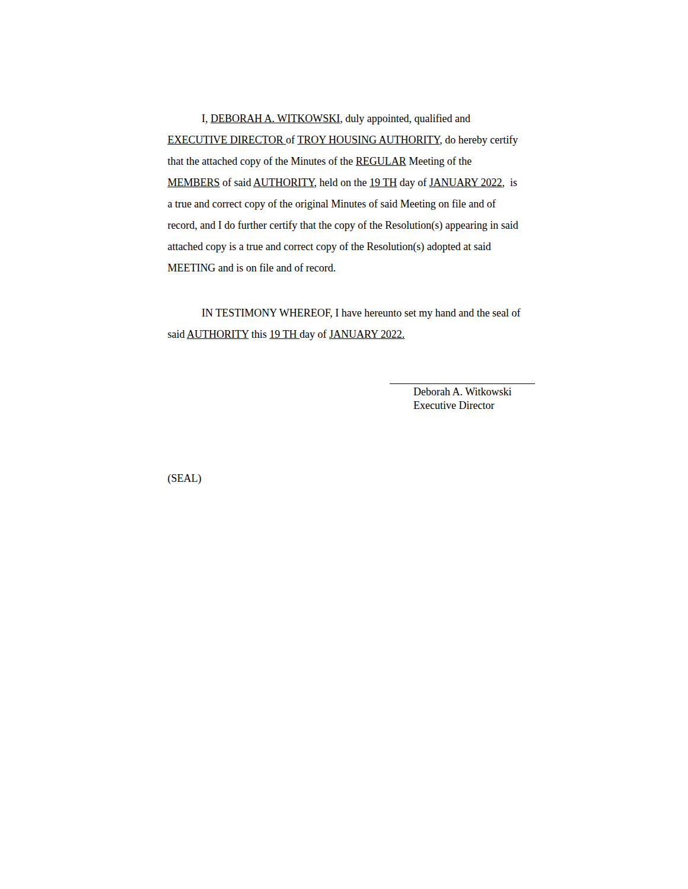I, DEBORAH A. WITKOWSKI, duly appointed, qualified and EXECUTIVE DIRECTOR of TROY HOUSING AUTHORITY, do hereby certify that the attached copy of the Minutes of the REGULAR Meeting of the MEMBERS of said AUTHORITY, held on the 19 TH day of JANUARY 2022, is a true and correct copy of the original Minutes of said Meeting on file and of record, and I do further certify that the copy of the Resolution(s) appearing in said attached copy is a true and correct copy of the Resolution(s) adopted at said MEETING and is on file and of record.
IN TESTIMONY WHEREOF, I have hereunto set my hand and the seal of said AUTHORITY this 19 TH day of JANUARY 2022.
Deborah A. Witkowski
Executive Director
(SEAL)